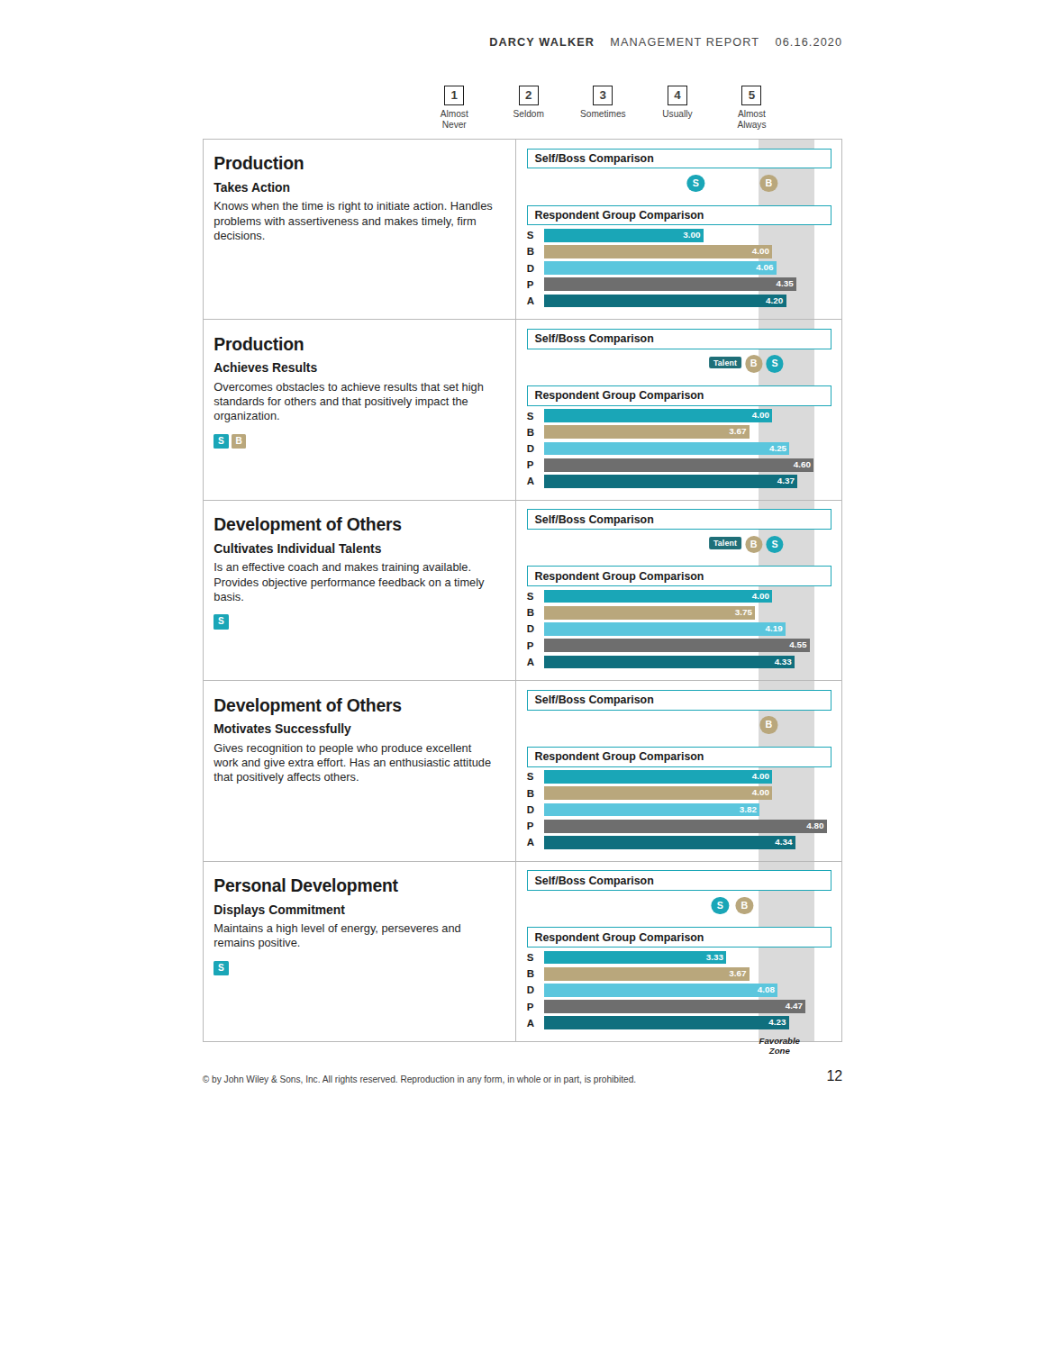DARCY WALKER MANAGEMENT REPORT 06.16.2020
1
Almost
Never
2
Seldom
3
Sometimes
4
Usually
5
Almost
Always
Production
Takes Action
Knows when the time is right to initiate action. Handles problems with assertiveness and makes timely, firm decisions.
Self/Boss Comparison
S
B
Respondent Group Comparison
S
3.00
B
4.00
D
4.06
P
4.35
A
4.20
Production
Achieves Results
Overcomes obstacles to achieve results that set high standards for others and that positively impact the organization.
SB
Self/Boss Comparison
Talent
B
S
Respondent Group Comparison
S
4.00
B
3.67
D
4.25
P
4.60
A
4.37
Development of Others
Cultivates Individual Talents
Is an effective coach and makes training available. Provides objective performance feedback on a timely basis.
S
Self/Boss Comparison
Talent
B
S
Respondent Group Comparison
S
4.00
B
3.75
D
4.19
P
4.55
A
4.33
Development of Others
Motivates Successfully
Gives recognition to people who produce excellent work and give extra effort. Has an enthusiastic attitude that positively affects others.
Self/Boss Comparison
B
Respondent Group Comparison
S
4.00
B
4.00
D
3.82
P
4.80
A
4.34
Personal Development
Displays Commitment
Maintains a high level of energy, perseveres and remains positive.
S
Self/Boss Comparison
S
B
Respondent Group Comparison
S
3.33
B
3.67
D
4.08
P
4.47
A
4.23
Favorable
Zone
© by John Wiley & Sons, Inc. All rights reserved. Reproduction in any form, in whole or in part, is prohibited.
12